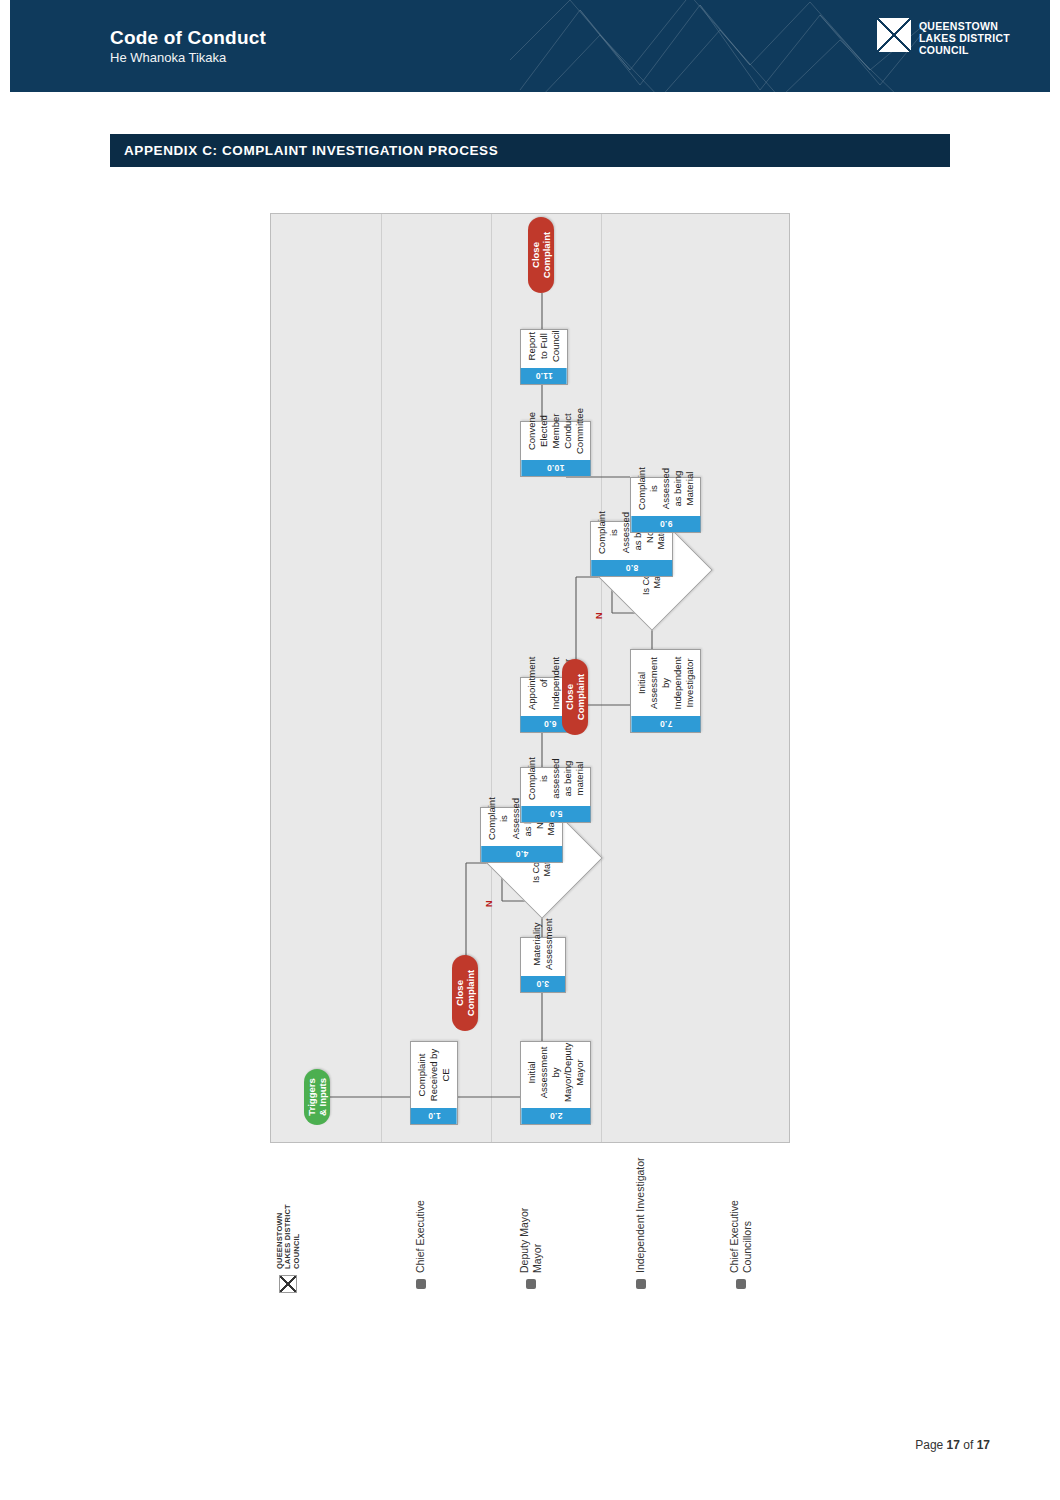Code of Conduct
He Whanoka Tikaka
Queenstown
Lakes District
Council
APPENDIX C: COMPLAINT INVESTIGATION PROCESS
Queenstown
Lakes District
Council
Chief Executive
Deputy Mayor Mayor
Independent Investigator
Chief Executive Councillors
Triggers & Inputs
1.0
Complaint Received by CE
2.0
Initial Assessment by Mayor/Deputy Mayor
3.0
Materiality Assessment
Is Complaint Material?
N Y
4.0
Complaint is Assessed as being Non-Material
Close Complaint
5.0
Complaint is assessed as being material
6.0
Appointment of Independent Investigator
7.0
Initial Assessment by Independent Investigator
Is Complaint Material?
N Y
8.0
Complaint is Assessed as being Non-Material
Close Complaint
9.0
Complaint is Assessed as being Material
10.0
Convene Elected Member Conduct Committee
11.0
Report to Full Council
Close Complaint
Page 17 of 17